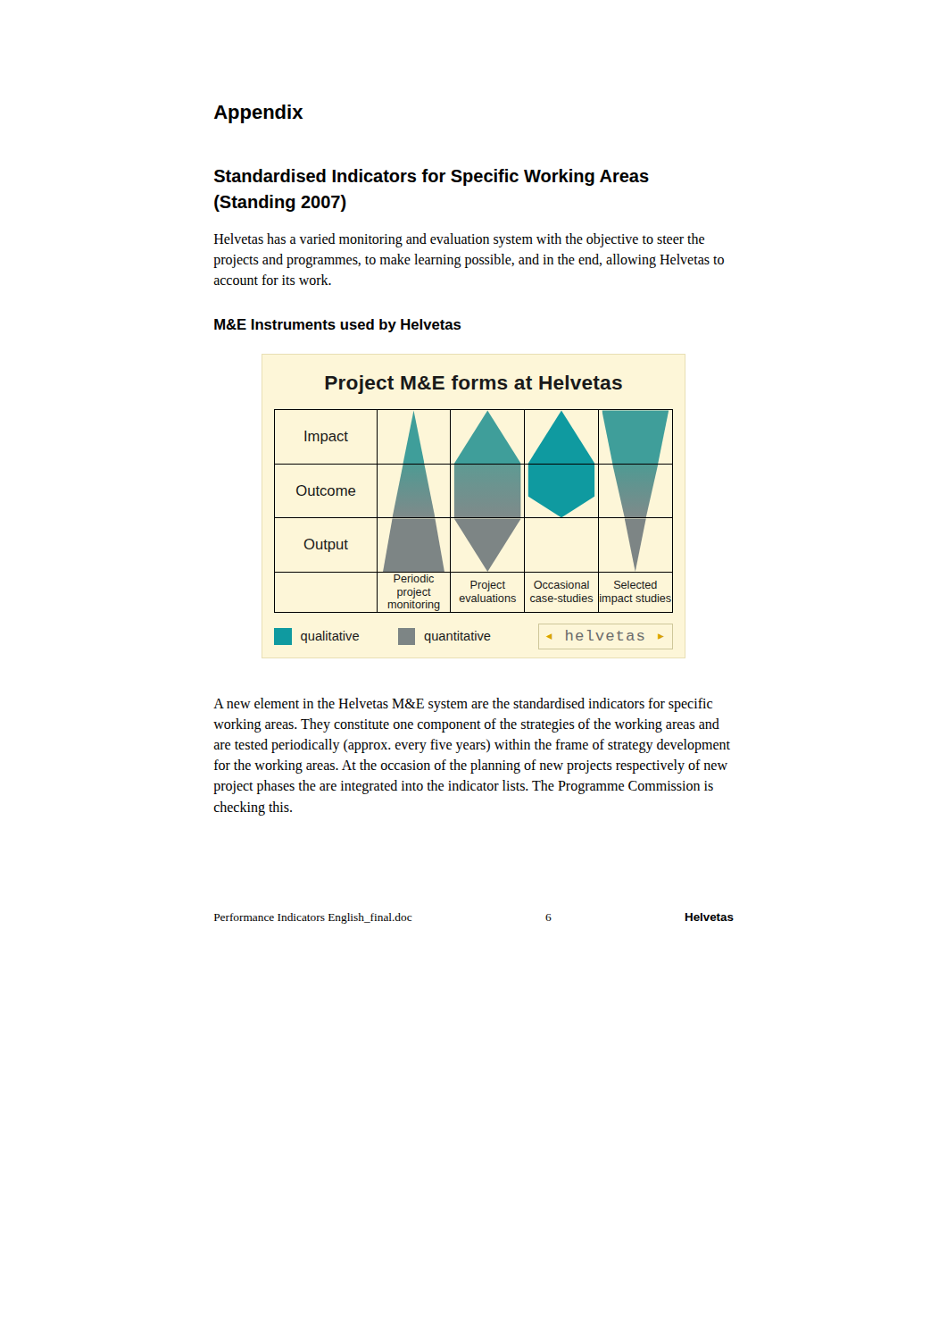Appendix
Standardised Indicators for Specific Working Areas (Standing 2007)
Helvetas has a varied monitoring and evaluation system with the objective to steer the projects and programmes, to make learning possible, and in the end, allowing Helvetas to account for its work.
M&E Instruments used by Helvetas
Project M&E forms at Helvetas
| Impact | | | | |
| Outcome | | | | |
| Output | | | | |
| | Periodic project monitoring | Project evaluations | Occasional case-studies | Selected impact studies |
qualitative quantitative ◂ helvetas ▸
A new element in the Helvetas M&E system are the standardised indicators for specific working areas. They constitute one component of the strategies of the working areas and are tested periodically (approx. every five years) within the frame of strategy development for the working areas. At the occasion of the planning of new projects respectively of new project phases the are integrated into the indicator lists. The Programme Commission is checking this.
Performance Indicators English_final.doc
6
Helvetas